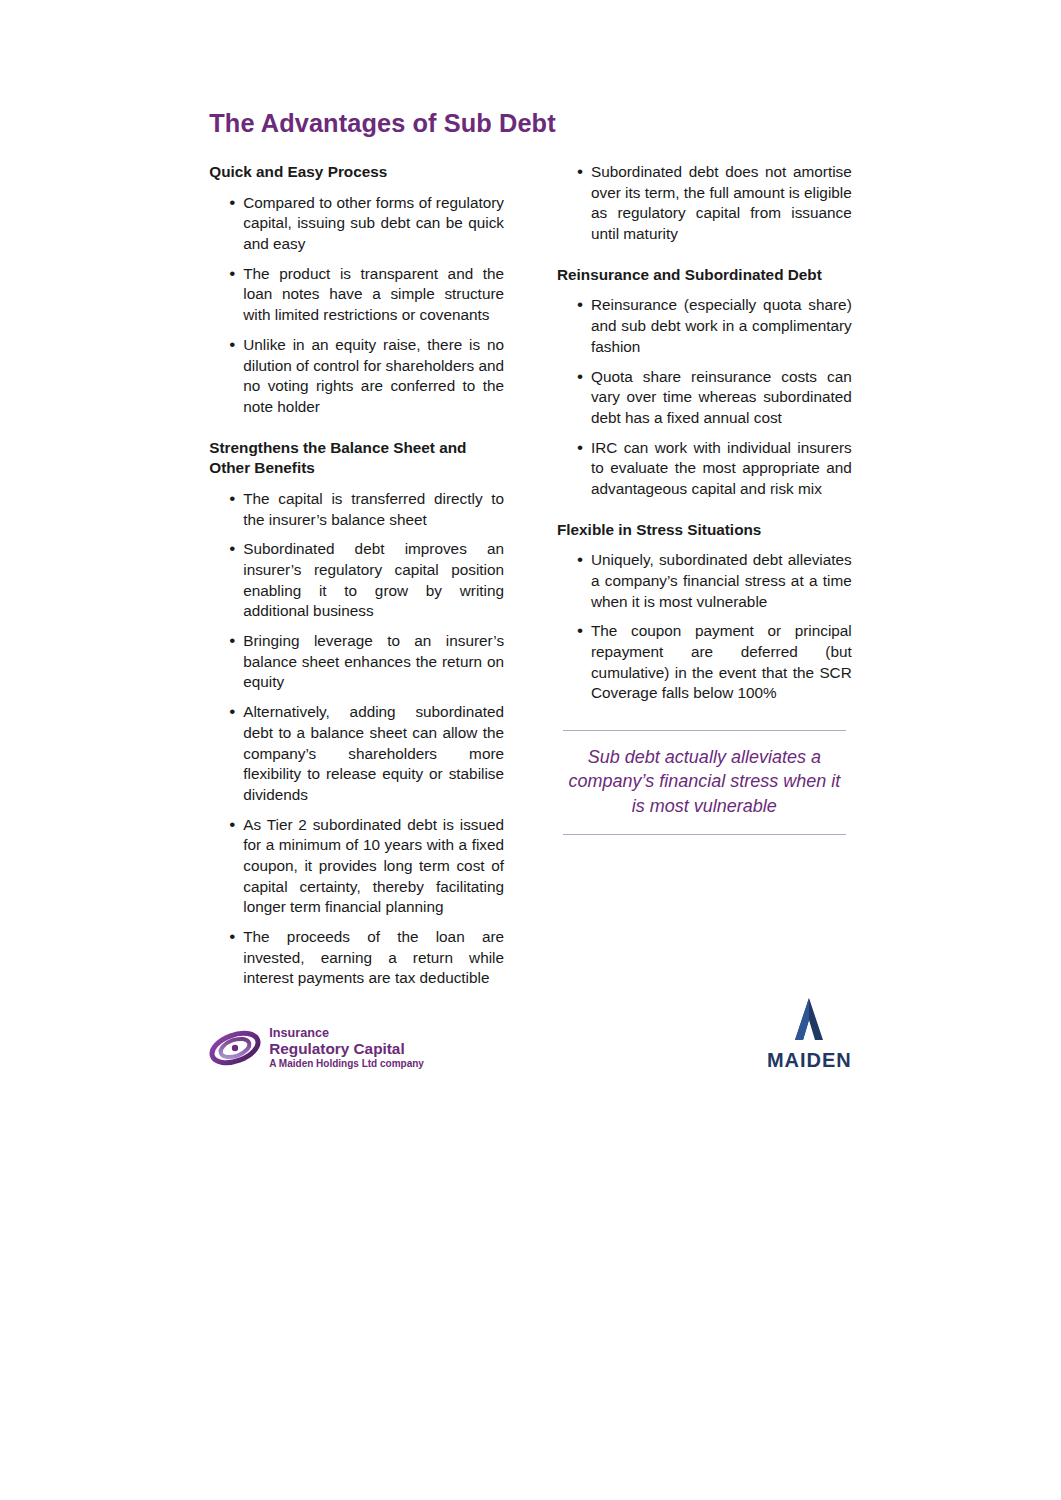The Advantages of Sub Debt
Quick and Easy Process
Compared to other forms of regulatory capital, issuing sub debt can be quick and easy
The product is transparent and the loan notes have a simple structure with limited restrictions or covenants
Unlike in an equity raise, there is no dilution of control for shareholders and no voting rights are conferred to the note holder
Strengthens the Balance Sheet and Other Benefits
The capital is transferred directly to the insurer’s balance sheet
Subordinated debt improves an insurer’s regulatory capital position enabling it to grow by writing additional business
Bringing leverage to an insurer’s balance sheet enhances the return on equity
Alternatively, adding subordinated debt to a balance sheet can allow the company’s shareholders more flexibility to release equity or stabilise dividends
As Tier 2 subordinated debt is issued for a minimum of 10 years with a fixed coupon, it provides long term cost of capital certainty, thereby facilitating longer term financial planning
The proceeds of the loan are invested, earning a return while interest payments are tax deductible
Subordinated debt does not amortise over its term, the full amount is eligible as regulatory capital from issuance until maturity
Reinsurance and Subordinated Debt
Reinsurance (especially quota share) and sub debt work in a complimentary fashion
Quota share reinsurance costs can vary over time whereas subordinated debt has a fixed annual cost
IRC can work with individual insurers to evaluate the most appropriate and advantageous capital and risk mix
Flexible in Stress Situations
Uniquely, subordinated debt alleviates a company’s financial stress at a time when it is most vulnerable
The coupon payment or principal repayment are deferred (but cumulative) in the event that the SCR Coverage falls below 100%
Sub debt actually alleviates a company’s financial stress when it is most vulnerable
Insurance
Regulatory Capital
A Maiden Holdings Ltd company
MAIDEN